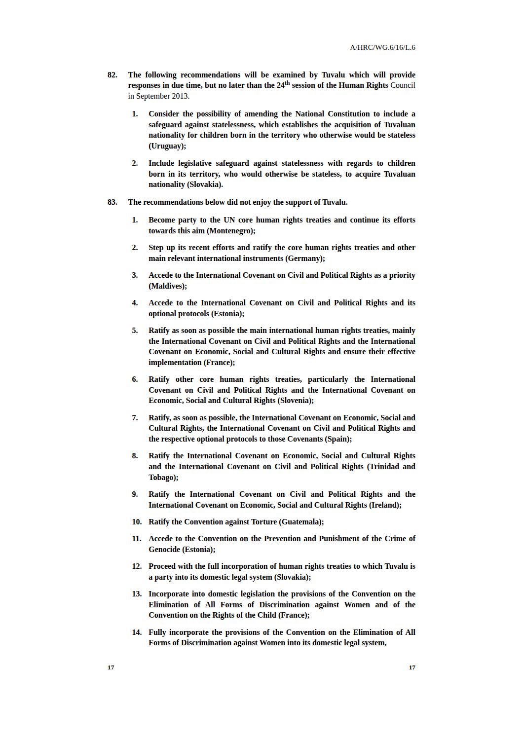A/HRC/WG.6/16/L.6
82. The following recommendations will be examined by Tuvalu which will provide responses in due time, but no later than the 24th session of the Human Rights Council in September 2013.
1. Consider the possibility of amending the National Constitution to include a safeguard against statelessness, which establishes the acquisition of Tuvaluan nationality for children born in the territory who otherwise would be stateless (Uruguay);
2. Include legislative safeguard against statelessness with regards to children born in its territory, who would otherwise be stateless, to acquire Tuvaluan nationality (Slovakia).
83. The recommendations below did not enjoy the support of Tuvalu.
1. Become party to the UN core human rights treaties and continue its efforts towards this aim (Montenegro);
2. Step up its recent efforts and ratify the core human rights treaties and other main relevant international instruments (Germany);
3. Accede to the International Covenant on Civil and Political Rights as a priority (Maldives);
4. Accede to the International Covenant on Civil and Political Rights and its optional protocols (Estonia);
5. Ratify as soon as possible the main international human rights treaties, mainly the International Covenant on Civil and Political Rights and the International Covenant on Economic, Social and Cultural Rights and ensure their effective implementation (France);
6. Ratify other core human rights treaties, particularly the International Covenant on Civil and Political Rights and the International Covenant on Economic, Social and Cultural Rights (Slovenia);
7. Ratify, as soon as possible, the International Covenant on Economic, Social and Cultural Rights, the International Covenant on Civil and Political Rights and the respective optional protocols to those Covenants (Spain);
8. Ratify the International Covenant on Economic, Social and Cultural Rights and the International Covenant on Civil and Political Rights (Trinidad and Tobago);
9. Ratify the International Covenant on Civil and Political Rights and the International Covenant on Economic, Social and Cultural Rights (Ireland);
10. Ratify the Convention against Torture (Guatemala);
11. Accede to the Convention on the Prevention and Punishment of the Crime of Genocide (Estonia);
12. Proceed with the full incorporation of human rights treaties to which Tuvalu is a party into its domestic legal system (Slovakia);
13. Incorporate into domestic legislation the provisions of the Convention on the Elimination of All Forms of Discrimination against Women and of the Convention on the Rights of the Child (France);
14. Fully incorporate the provisions of the Convention on the Elimination of All Forms of Discrimination against Women into its domestic legal system,
17 17